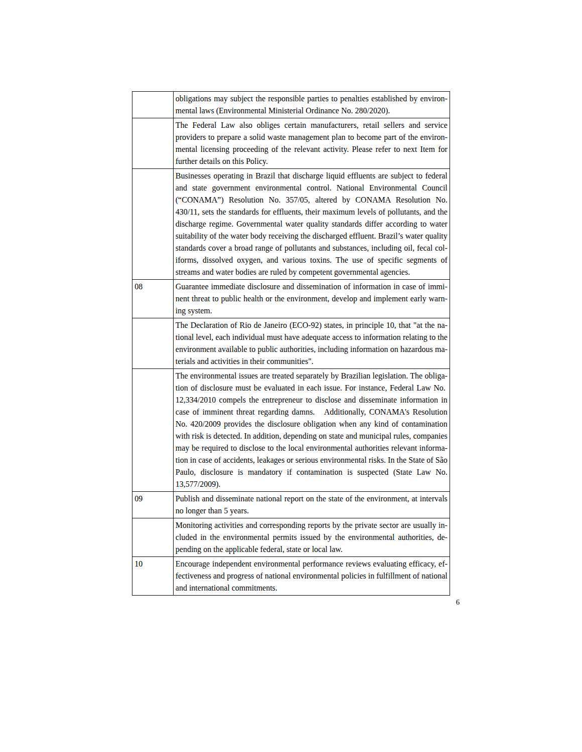| | obligations may subject the responsible parties to penalties established by environmental laws (Environmental Ministerial Ordinance No. 280/2020). |
| | The Federal Law also obliges certain manufacturers, retail sellers and service providers to prepare a solid waste management plan to become part of the environmental licensing proceeding of the relevant activity. Please refer to next Item for further details on this Policy. |
| | Businesses operating in Brazil that discharge liquid effluents are subject to federal and state government environmental control. National Environmental Council (“CONAMA”) Resolution No. 357/05, altered by CONAMA Resolution No. 430/11, sets the standards for effluents, their maximum levels of pollutants, and the discharge regime. Governmental water quality standards differ according to water suitability of the water body receiving the discharged effluent. Brazil’s water quality standards cover a broad range of pollutants and substances, including oil, fecal coliforms, dissolved oxygen, and various toxins. The use of specific segments of streams and water bodies are ruled by competent governmental agencies. |
| 08 | Guarantee immediate disclosure and dissemination of information in case of imminent threat to public health or the environment, develop and implement early warning system. |
| | The Declaration of Rio de Janeiro (ECO-92) states, in principle 10, that "at the national level, each individual must have adequate access to information relating to the environment available to public authorities, including information on hazardous materials and activities in their communities". |
| | The environmental issues are treated separately by Brazilian legislation. The obligation of disclosure must be evaluated in each issue. For instance, Federal Law No. 12,334/2010 compels the entrepreneur to disclose and disseminate information in case of imminent threat regarding damns. Additionally, CONAMA's Resolution No. 420/2009 provides the disclosure obligation when any kind of contamination with risk is detected. In addition, depending on state and municipal rules, companies may be required to disclose to the local environmental authorities relevant information in case of accidents, leakages or serious environmental risks. In the State of São Paulo, disclosure is mandatory if contamination is suspected (State Law No. 13,577/2009). |
| 09 | Publish and disseminate national report on the state of the environment, at intervals no longer than 5 years. |
| | Monitoring activities and corresponding reports by the private sector are usually included in the environmental permits issued by the environmental authorities, depending on the applicable federal, state or local law. |
| 10 | Encourage independent environmental performance reviews evaluating efficacy, effectiveness and progress of national environmental policies in fulfillment of national and international commitments. |
6